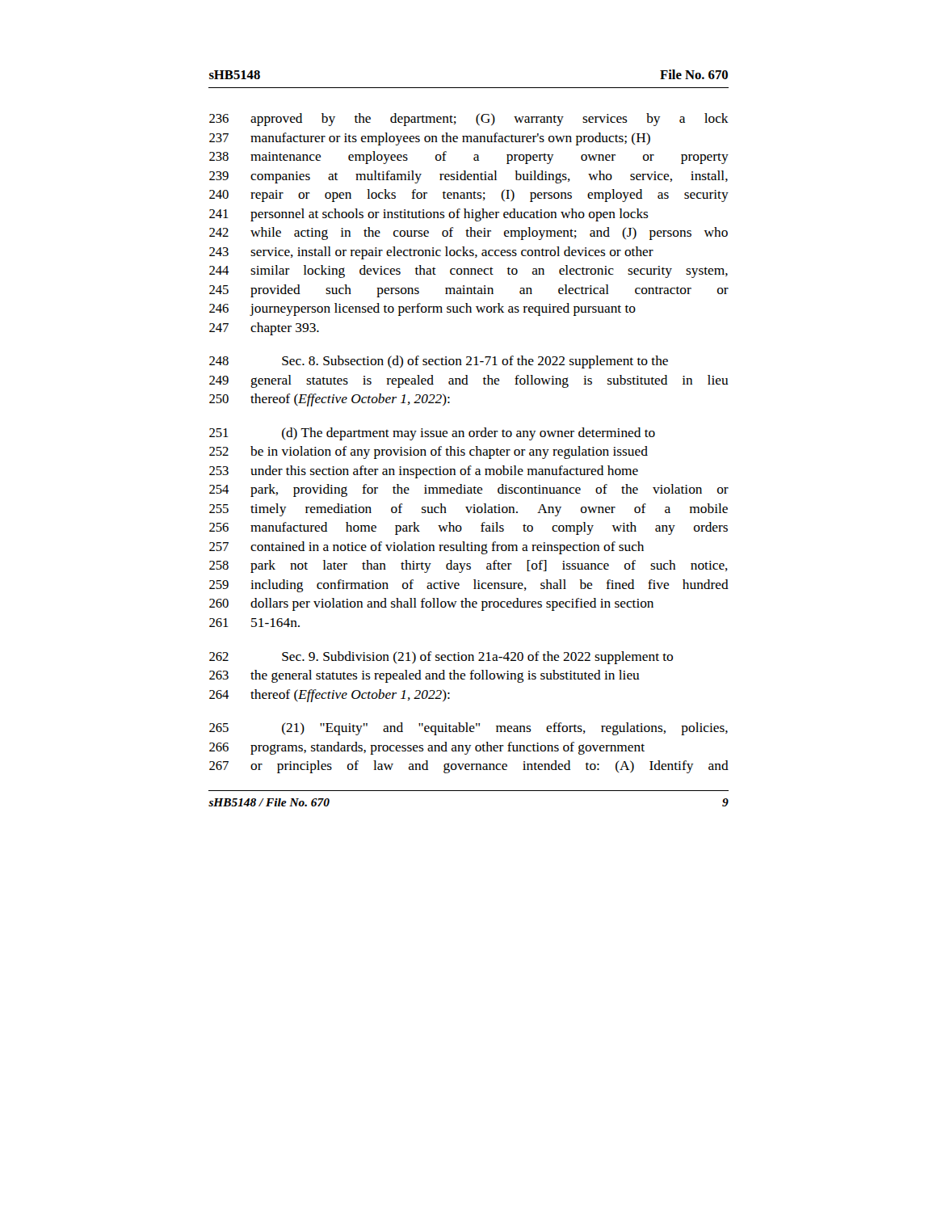sHB5148
File No. 670
236
approved by the department;(G) warranty services by alock
237
manufacturer or its employees on the manufacturer's own products; (H)
238
maintenance employees of aproperty owner or property
239
companies at multifamily residential buildings, who service, install,
240
repair or open locks for tenants;(I) persons employed as security
241
personnel at schools or institutions of higher education who open locks
242
while acting in the course of their employment; and(J) persons who
243
service, install or repair electronic locks, access control devices or other
244
similar locking devices that connect to an electronic security system,
245
provided such persons maintain an electrical contractor or
246
journeyperson licensed to perform such work as required pursuant to
247
chapter 393.
248
Sec. 8. Subsection (d) of section 21-71 of the 2022 supplement to the
249
general statutes is repealed and the following is substituted in lieu
250
thereof (Effective October 1, 2022):
251
(d) The department may issue an order to any owner determined to
252
be in violation of any provision of this chapter or any regulation issued
253
under this section after an inspection of a mobile manufactured home
254
park, providing for the immediate discontinuance of the violation or
255
timely remediation of such violation. Any owner of amobile
256
manufactured home park who fails to comply with any orders
257
contained in a notice of violation resulting from a reinspection of such
258
park not later than thirty days after[of] issuance of such notice,
259
including confirmation of active licensure, shall be fined five hundred
260
dollars per violation and shall follow the procedures specified in section
261
51-164n.
262
Sec. 9. Subdivision (21) of section 21a-420 of the 2022 supplement to
263
the general statutes is repealed and the following is substituted in lieu
264
thereof (Effective October 1, 2022):
265
(21)"Equity"and"equitable"means efforts, regulations, policies,
266
programs, standards, processes and any other functions of government
267
or principles of law and governance intended to:(A) Identify and
sHB5148 / File No. 670
9